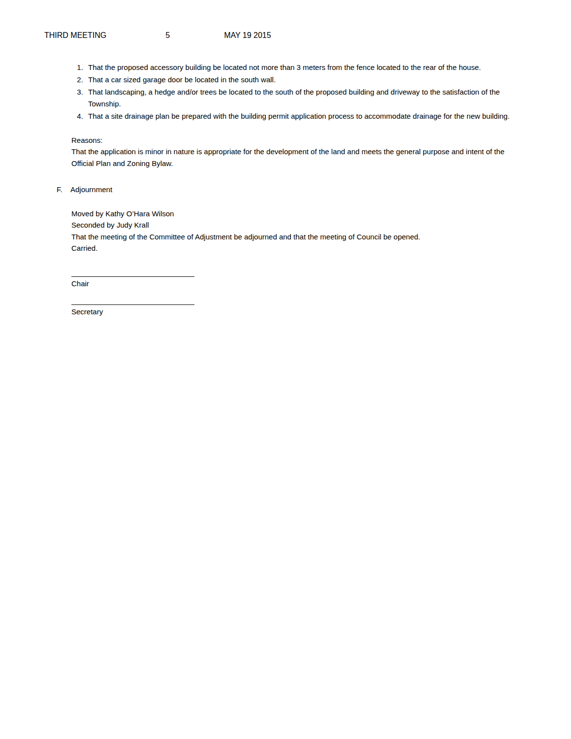THIRD MEETING 5 MAY 19 2015
That the proposed accessory building be located not more than 3 meters from the fence located to the rear of the house.
That a car sized garage door be located in the south wall.
That landscaping, a hedge and/or trees be located to the south of the proposed building and driveway to the satisfaction of the Township.
That a site drainage plan be prepared with the building permit application process to accommodate drainage for the new building.
Reasons:
That the application is minor in nature is appropriate for the development of the land and meets the general purpose and intent of the Official Plan and Zoning Bylaw.
F. Adjournment
Moved by Kathy O’Hara Wilson
Seconded by Judy Krall
That the meeting of the Committee of Adjustment be adjourned and that the meeting of Council be opened.
Carried.
Chair
Secretary